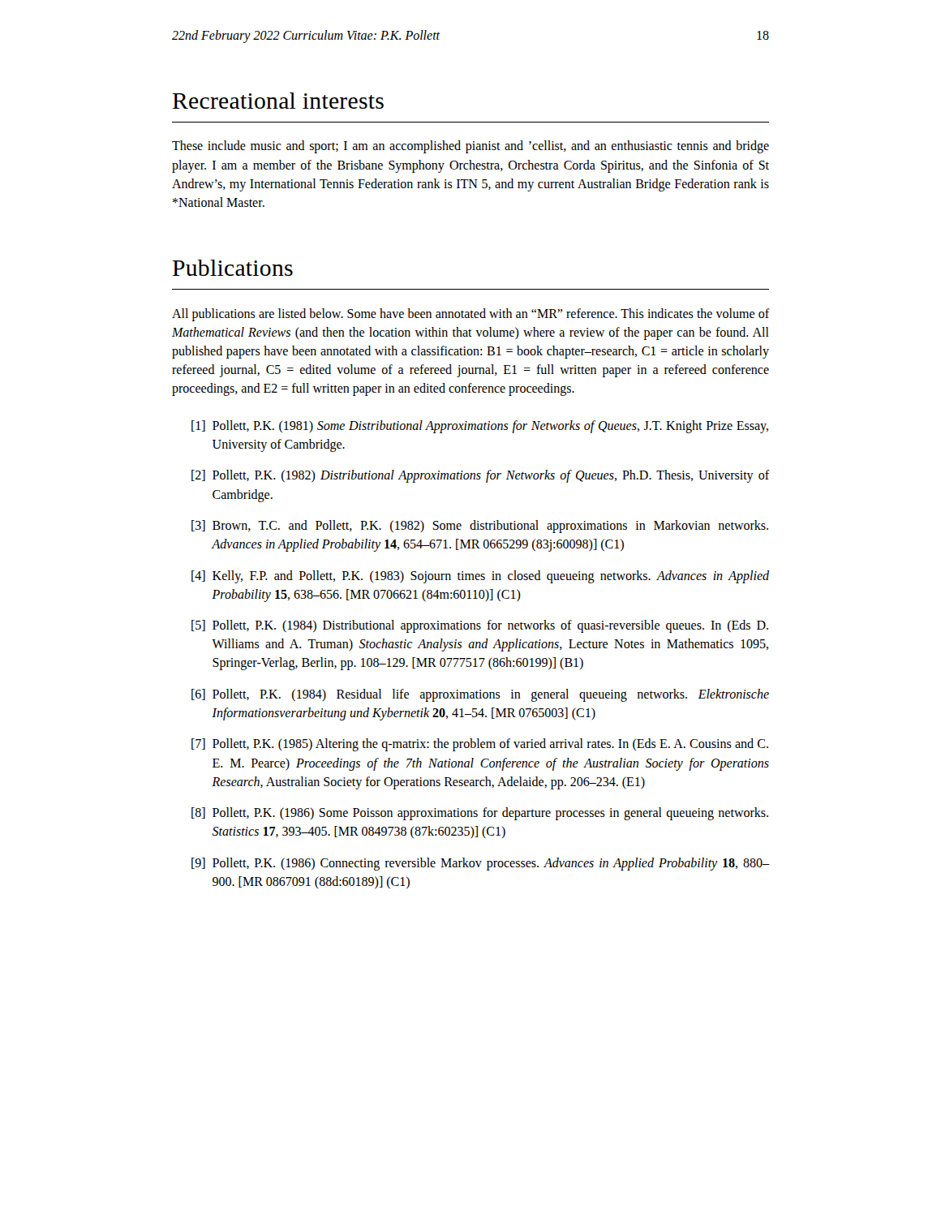22nd February 2022 Curriculum Vitae: P.K. Pollett 18
Recreational interests
These include music and sport; I am an accomplished pianist and ’cellist, and an enthusiastic tennis and bridge player. I am a member of the Brisbane Symphony Orchestra, Orchestra Corda Spiritus, and the Sinfonia of St Andrew’s, my International Tennis Federation rank is ITN 5, and my current Australian Bridge Federation rank is *National Master.
Publications
All publications are listed below. Some have been annotated with an “MR” reference. This indicates the volume of Mathematical Reviews (and then the location within that volume) where a review of the paper can be found. All published papers have been annotated with a classification: B1 = book chapter–research, C1 = article in scholarly refereed journal, C5 = edited volume of a refereed journal, E1 = full written paper in a refereed conference proceedings, and E2 = full written paper in an edited conference proceedings.
Pollett, P.K. (1981) Some Distributional Approximations for Networks of Queues, J.T. Knight Prize Essay, University of Cambridge.
Pollett, P.K. (1982) Distributional Approximations for Networks of Queues, Ph.D. Thesis, University of Cambridge.
Brown, T.C. and Pollett, P.K. (1982) Some distributional approximations in Markovian networks. Advances in Applied Probability 14, 654–671. [MR 0665299 (83j:60098)] (C1)
Kelly, F.P. and Pollett, P.K. (1983) Sojourn times in closed queueing networks. Advances in Applied Probability 15, 638–656. [MR 0706621 (84m:60110)] (C1)
Pollett, P.K. (1984) Distributional approximations for networks of quasi-reversible queues. In (Eds D. Williams and A. Truman) Stochastic Analysis and Applications, Lecture Notes in Mathematics 1095, Springer-Verlag, Berlin, pp. 108–129. [MR 0777517 (86h:60199)] (B1)
Pollett, P.K. (1984) Residual life approximations in general queueing networks. Elektronische Informationsverarbeitung und Kybernetik 20, 41–54. [MR 0765003] (C1)
Pollett, P.K. (1985) Altering the q-matrix: the problem of varied arrival rates. In (Eds E. A. Cousins and C. E. M. Pearce) Proceedings of the 7th National Conference of the Australian Society for Operations Research, Australian Society for Operations Research, Adelaide, pp. 206–234. (E1)
Pollett, P.K. (1986) Some Poisson approximations for departure processes in general queueing networks. Statistics 17, 393–405. [MR 0849738 (87k:60235)] (C1)
Pollett, P.K. (1986) Connecting reversible Markov processes. Advances in Applied Probability 18, 880–900. [MR 0867091 (88d:60189)] (C1)